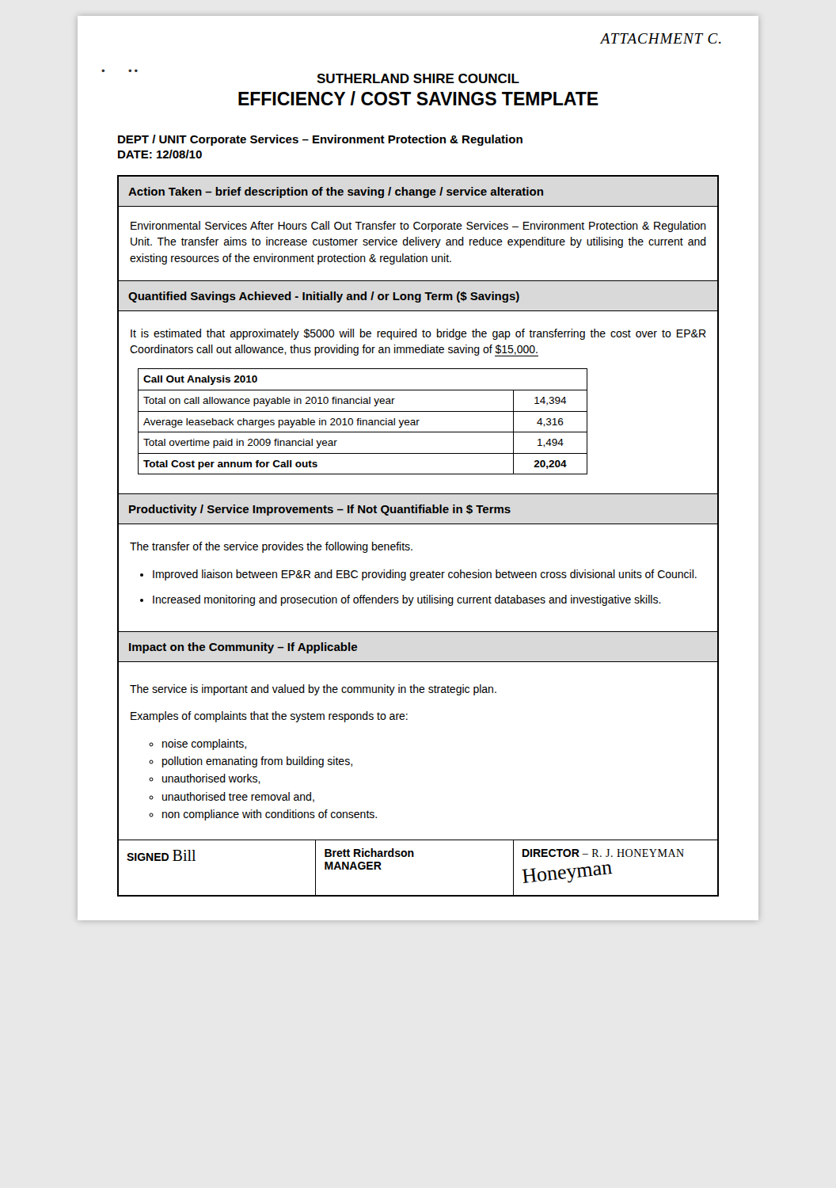ATTACHMENT C.
• ••
SUTHERLAND SHIRE COUNCIL
EFFICIENCY / COST SAVINGS TEMPLATE
DEPT / UNIT Corporate Services – Environment Protection & Regulation
DATE: 12/08/10
Action Taken – brief description of the saving / change / service alteration
Environmental Services After Hours Call Out Transfer to Corporate Services – Environment Protection & Regulation Unit. The transfer aims to increase customer service delivery and reduce expenditure by utilising the current and existing resources of the environment protection & regulation unit.
Quantified Savings Achieved - Initially and / or Long Term ($ Savings)
It is estimated that approximately $5000 will be required to bridge the gap of transferring the cost over to EP&R Coordinators call out allowance, thus providing for an immediate saving of $15,000.
| Call Out Analysis 2010 |
| Total on call allowance payable in 2010 financial year | 14,394 |
| Average leaseback charges payable in 2010 financial year | 4,316 |
| Total overtime paid in 2009 financial year | 1,494 |
| Total Cost per annum for Call outs | 20,204 |
Productivity / Service Improvements – If Not Quantifiable in $ Terms
The transfer of the service provides the following benefits.
Improved liaison between EP&R and EBC providing greater cohesion between cross divisional units of Council.
Increased monitoring and prosecution of offenders by utilising current databases and investigative skills.
Impact on the Community – If Applicable
The service is important and valued by the community in the strategic plan.
Examples of complaints that the system responds to are:
noise complaints,
pollution emanating from building sites,
unauthorised works,
unauthorised tree removal and,
non compliance with conditions of consents.
SIGNED Bill
Brett Richardson
MANAGER
DIRECTOR – R. J. HONEYMAN
Honeyman